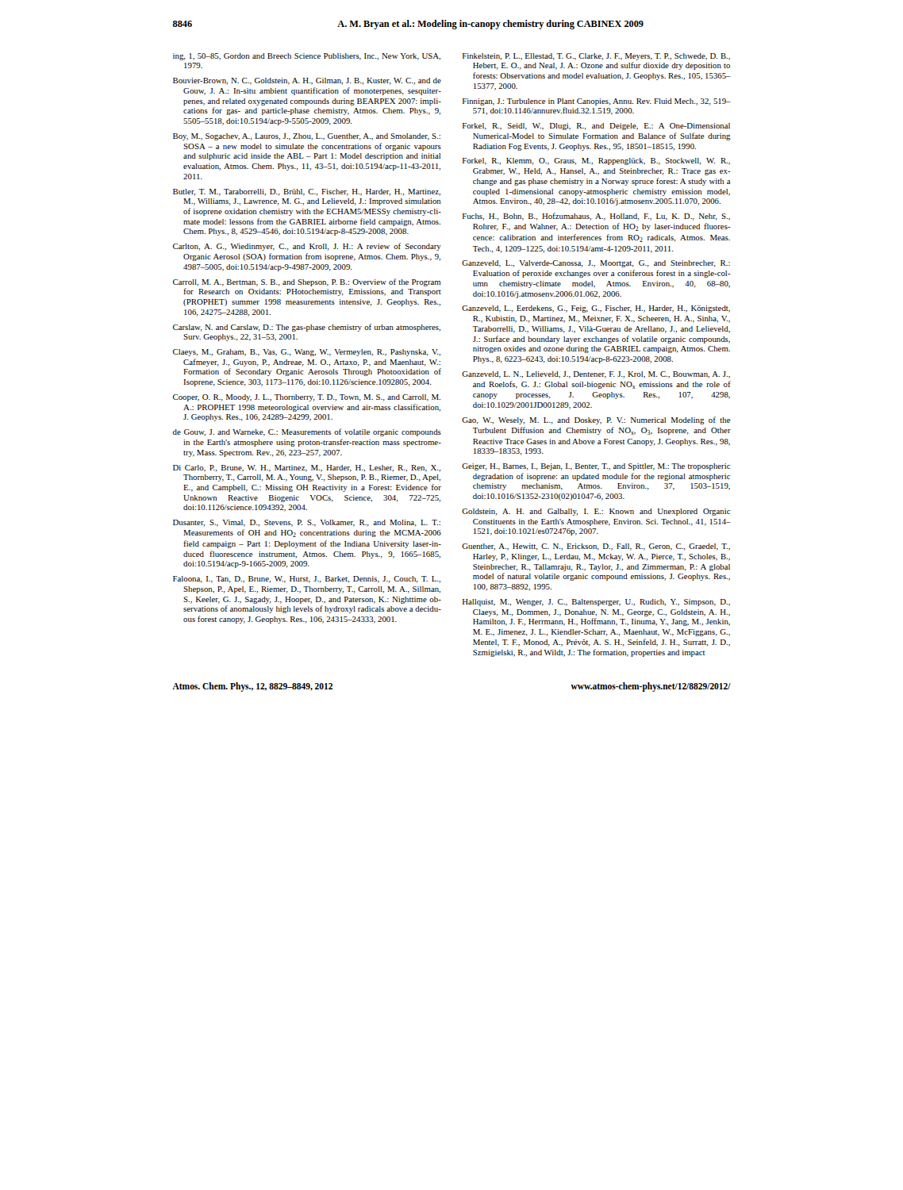8846
A. M. Bryan et al.: Modeling in-canopy chemistry during CABINEX 2009
ing, 1, 50–85, Gordon and Breech Science Publishers, Inc., New York, USA, 1979.
Bouvier-Brown, N. C., Goldstein, A. H., Gilman, J. B., Kuster, W. C., and de Gouw, J. A.: In-situ ambient quantification of monoterpenes, sesquiterpenes, and related oxygenated compounds during BEARPEX 2007: implications for gas- and particle-phase chemistry, Atmos. Chem. Phys., 9, 5505–5518, doi:10.5194/acp-9-5505-2009, 2009.
Boy, M., Sogachev, A., Lauros, J., Zhou, L., Guenther, A., and Smolander, S.: SOSA – a new model to simulate the concentrations of organic vapours and sulphuric acid inside the ABL – Part 1: Model description and initial evaluation, Atmos. Chem. Phys., 11, 43–51, doi:10.5194/acp-11-43-2011, 2011.
Butler, T. M., Taraborrelli, D., Brühl, C., Fischer, H., Harder, H., Martinez, M., Williams, J., Lawrence, M. G., and Lelieveld, J.: Improved simulation of isoprene oxidation chemistry with the ECHAM5/MESSy chemistry-climate model: lessons from the GABRIEL airborne field campaign, Atmos. Chem. Phys., 8, 4529–4546, doi:10.5194/acp-8-4529-2008, 2008.
Carlton, A. G., Wiedinmyer, C., and Kroll, J. H.: A review of Secondary Organic Aerosol (SOA) formation from isoprene, Atmos. Chem. Phys., 9, 4987–5005, doi:10.5194/acp-9-4987-2009, 2009.
Carroll, M. A., Bertman, S. B., and Shepson, P. B.: Overview of the Program for Research on Oxidants: PHotochemistry, Emissions, and Transport (PROPHET) summer 1998 measurements intensive, J. Geophys. Res., 106, 24275–24288, 2001.
Carslaw, N. and Carslaw, D.: The gas-phase chemistry of urban atmospheres, Surv. Geophys., 22, 31–53, 2001.
Claeys, M., Graham, B., Vas, G., Wang, W., Vermeylen, R., Pashynska, V., Cafmeyer, J., Guyon, P., Andreae, M. O., Artaxo, P., and Maenhaut, W.: Formation of Secondary Organic Aerosols Through Photooxidation of Isoprene, Science, 303, 1173–1176, doi:10.1126/science.1092805, 2004.
Cooper, O. R., Moody, J. L., Thornberry, T. D., Town, M. S., and Carroll, M. A.: PROPHET 1998 meteorological overview and air-mass classification, J. Geophys. Res., 106, 24289–24299, 2001.
de Gouw, J. and Warneke, C.: Measurements of volatile organic compounds in the Earth's atmosphere using proton-transfer-reaction mass spectrometry, Mass. Spectrom. Rev., 26, 223–257, 2007.
Di Carlo, P., Brune, W. H., Martinez, M., Harder, H., Lesher, R., Ren, X., Thornberry, T., Carroll, M. A., Young, V., Shepson, P. B., Riemer, D., Apel, E., and Campbell, C.: Missing OH Reactivity in a Forest: Evidence for Unknown Reactive Biogenic VOCs, Science, 304, 722–725, doi:10.1126/science.1094392, 2004.
Dusanter, S., Vimal, D., Stevens, P. S., Volkamer, R., and Molina, L. T.: Measurements of OH and HO2 concentrations during the MCMA-2006 field campaign – Part 1: Deployment of the Indiana University laser-induced fluorescence instrument, Atmos. Chem. Phys., 9, 1665–1685, doi:10.5194/acp-9-1665-2009, 2009.
Faloona, I., Tan, D., Brune, W., Hurst, J., Barket, Dennis, J., Couch, T. L., Shepson, P., Apel, E., Riemer, D., Thornberry, T., Carroll, M. A., Sillman, S., Keeler, G. J., Sagady, J., Hooper, D., and Paterson, K.: Nighttime observations of anomalously high levels of hydroxyl radicals above a deciduous forest canopy, J. Geophys. Res., 106, 24315–24333, 2001.
Finkelstein, P. L., Ellestad, T. G., Clarke, J. F., Meyers, T. P., Schwede, D. B., Hebert, E. O., and Neal, J. A.: Ozone and sulfur dioxide dry deposition to forests: Observations and model evaluation, J. Geophys. Res., 105, 15365–15377, 2000.
Finnigan, J.: Turbulence in Plant Canopies, Annu. Rev. Fluid Mech., 32, 519–571, doi:10.1146/annurev.fluid.32.1.519, 2000.
Forkel, R., Seidl, W., Dlugi, R., and Deigele, E.: A One-Dimensional Numerical-Model to Simulate Formation and Balance of Sulfate during Radiation Fog Events, J. Geophys. Res., 95, 18501–18515, 1990.
Forkel, R., Klemm, O., Graus, M., Rappenglück, B., Stockwell, W. R., Grabmer, W., Held, A., Hansel, A., and Steinbrecher, R.: Trace gas exchange and gas phase chemistry in a Norway spruce forest: A study with a coupled 1-dimensional canopy-atmospheric chemistry emission model, Atmos. Environ., 40, 28–42, doi:10.1016/j.atmosenv.2005.11.070, 2006.
Fuchs, H., Bohn, B., Hofzumahaus, A., Holland, F., Lu, K. D., Nehr, S., Rohrer, F., and Wahner, A.: Detection of HO2 by laser-induced fluorescence: calibration and interferences from RO2 radicals, Atmos. Meas. Tech., 4, 1209–1225, doi:10.5194/amt-4-1209-2011, 2011.
Ganzeveld, L., Valverde-Canossa, J., Moortgat, G., and Steinbrecher, R.: Evaluation of peroxide exchanges over a coniferous forest in a single-column chemistry-climate model, Atmos. Environ., 40, 68–80, doi:10.1016/j.atmosenv.2006.01.062, 2006.
Ganzeveld, L., Eerdekens, G., Feig, G., Fischer, H., Harder, H., Königstedt, R., Kubistin, D., Martinez, M., Meixner, F. X., Scheeren, H. A., Sinha, V., Taraborrelli, D., Williams, J., Vilà-Guerau de Arellano, J., and Lelieveld, J.: Surface and boundary layer exchanges of volatile organic compounds, nitrogen oxides and ozone during the GABRIEL campaign, Atmos. Chem. Phys., 8, 6223–6243, doi:10.5194/acp-8-6223-2008, 2008.
Ganzeveld, L. N., Lelieveld, J., Dentener, F. J., Krol, M. C., Bouwman, A. J., and Roelofs, G. J.: Global soil-biogenic NOx emissions and the role of canopy processes, J. Geophys. Res., 107, 4298, doi:10.1029/2001JD001289, 2002.
Gao, W., Wesely, M. L., and Doskey, P. V.: Numerical Modeling of the Turbulent Diffusion and Chemistry of NOx, O3, Isoprene, and Other Reactive Trace Gases in and Above a Forest Canopy, J. Geophys. Res., 98, 18339–18353, 1993.
Geiger, H., Barnes, I., Bejan, I., Benter, T., and Spittler, M.: The tropospheric degradation of isoprene: an updated module for the regional atmospheric chemistry mechanism, Atmos. Environ., 37, 1503–1519, doi:10.1016/S1352-2310(02)01047-6, 2003.
Goldstein, A. H. and Galbally, I. E.: Known and Unexplored Organic Constituents in the Earth's Atmosphere, Environ. Sci. Technol., 41, 1514–1521, doi:10.1021/es072476p, 2007.
Guenther, A., Hewitt, C. N., Erickson, D., Fall, R., Geron, C., Graedel, T., Harley, P., Klinger, L., Lerdau, M., Mckay, W. A., Pierce, T., Scholes, B., Steinbrecher, R., Tallamraju, R., Taylor, J., and Zimmerman, P.: A global model of natural volatile organic compound emissions, J. Geophys. Res., 100, 8873–8892, 1995.
Hallquist, M., Wenger, J. C., Baltensperger, U., Rudich, Y., Simpson, D., Claeys, M., Dommen, J., Donahue, N. M., George, C., Goldstein, A. H., Hamilton, J. F., Herrmann, H., Hoffmann, T., Iinuma, Y., Jang, M., Jenkin, M. E., Jimenez, J. L., Kiendler-Scharr, A., Maenhaut, W., McFiggans, G., Mentel, T. F., Monod, A., Prévôt, A. S. H., Seinfeld, J. H., Surratt, J. D., Szmigielski, R., and Wildt, J.: The formation, properties and impact
Atmos. Chem. Phys., 12, 8829–8849, 2012
www.atmos-chem-phys.net/12/8829/2012/